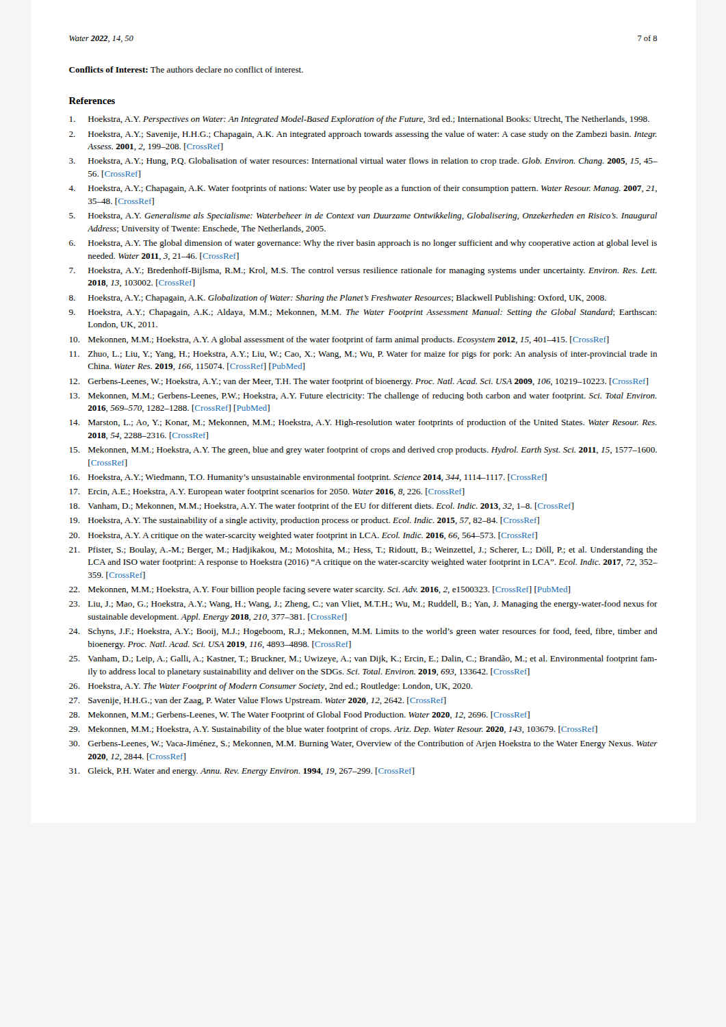Water 2022, 14, 50 7 of 8
Conflicts of Interest: The authors declare no conflict of interest.
References
Hoekstra, A.Y. Perspectives on Water: An Integrated Model-Based Exploration of the Future, 3rd ed.; International Books: Utrecht, The Netherlands, 1998.
Hoekstra, A.Y.; Savenije, H.H.G.; Chapagain, A.K. An integrated approach towards assessing the value of water: A case study on the Zambezi basin. Integr. Assess. 2001, 2, 199–208. [CrossRef]
Hoekstra, A.Y.; Hung, P.Q. Globalisation of water resources: International virtual water flows in relation to crop trade. Glob. Environ. Chang. 2005, 15, 45–56. [CrossRef]
Hoekstra, A.Y.; Chapagain, A.K. Water footprints of nations: Water use by people as a function of their consumption pattern. Water Resour. Manag. 2007, 21, 35–48. [CrossRef]
Hoekstra, A.Y. Generalisme als Specialisme: Waterbeheer in de Context van Duurzame Ontwikkeling, Globalisering, Onzekerheden en Risico’s. Inaugural Address; University of Twente: Enschede, The Netherlands, 2005.
Hoekstra, A.Y. The global dimension of water governance: Why the river basin approach is no longer sufficient and why cooperative action at global level is needed. Water 2011, 3, 21–46. [CrossRef]
Hoekstra, A.Y.; Bredenhoff-Bijlsma, R.M.; Krol, M.S. The control versus resilience rationale for managing systems under uncertainty. Environ. Res. Lett. 2018, 13, 103002. [CrossRef]
Hoekstra, A.Y.; Chapagain, A.K. Globalization of Water: Sharing the Planet’s Freshwater Resources; Blackwell Publishing: Oxford, UK, 2008.
Hoekstra, A.Y.; Chapagain, A.K.; Aldaya, M.M.; Mekonnen, M.M. The Water Footprint Assessment Manual: Setting the Global Standard; Earthscan: London, UK, 2011.
Mekonnen, M.M.; Hoekstra, A.Y. A global assessment of the water footprint of farm animal products. Ecosystem 2012, 15, 401–415. [CrossRef]
Zhuo, L.; Liu, Y.; Yang, H.; Hoekstra, A.Y.; Liu, W.; Cao, X.; Wang, M.; Wu, P. Water for maize for pigs for pork: An analysis of inter-provincial trade in China. Water Res. 2019, 166, 115074. [CrossRef] [PubMed]
Gerbens-Leenes, W.; Hoekstra, A.Y.; van der Meer, T.H. The water footprint of bioenergy. Proc. Natl. Acad. Sci. USA 2009, 106, 10219–10223. [CrossRef]
Mekonnen, M.M.; Gerbens-Leenes, P.W.; Hoekstra, A.Y. Future electricity: The challenge of reducing both carbon and water footprint. Sci. Total Environ. 2016, 569–570, 1282–1288. [CrossRef] [PubMed]
Marston, L.; Ao, Y.; Konar, M.; Mekonnen, M.M.; Hoekstra, A.Y. High-resolution water footprints of production of the United States. Water Resour. Res. 2018, 54, 2288–2316. [CrossRef]
Mekonnen, M.M.; Hoekstra, A.Y. The green, blue and grey water footprint of crops and derived crop products. Hydrol. Earth Syst. Sci. 2011, 15, 1577–1600. [CrossRef]
Hoekstra, A.Y.; Wiedmann, T.O. Humanity’s unsustainable environmental footprint. Science 2014, 344, 1114–1117. [CrossRef]
Ercin, A.E.; Hoekstra, A.Y. European water footprint scenarios for 2050. Water 2016, 8, 226. [CrossRef]
Vanham, D.; Mekonnen, M.M.; Hoekstra, A.Y. The water footprint of the EU for different diets. Ecol. Indic. 2013, 32, 1–8. [CrossRef]
Hoekstra, A.Y. The sustainability of a single activity, production process or product. Ecol. Indic. 2015, 57, 82–84. [CrossRef]
Hoekstra, A.Y. A critique on the water-scarcity weighted water footprint in LCA. Ecol. Indic. 2016, 66, 564–573. [CrossRef]
Pfister, S.; Boulay, A.-M.; Berger, M.; Hadjikakou, M.; Motoshita, M.; Hess, T.; Ridoutt, B.; Weinzettel, J.; Scherer, L.; Döll, P.; et al. Understanding the LCA and ISO water footprint: A response to Hoekstra (2016) “A critique on the water-scarcity weighted water footprint in LCA”. Ecol. Indic. 2017, 72, 352–359. [CrossRef]
Mekonnen, M.M.; Hoekstra, A.Y. Four billion people facing severe water scarcity. Sci. Adv. 2016, 2, e1500323. [CrossRef] [PubMed]
Liu, J.; Mao, G.; Hoekstra, A.Y.; Wang, H.; Wang, J.; Zheng, C.; van Vliet, M.T.H.; Wu, M.; Ruddell, B.; Yan, J. Managing the energy-water-food nexus for sustainable development. Appl. Energy 2018, 210, 377–381. [CrossRef]
Schyns, J.F.; Hoekstra, A.Y.; Booij, M.J.; Hogeboom, R.J.; Mekonnen, M.M. Limits to the world’s green water resources for food, feed, fibre, timber and bioenergy. Proc. Natl. Acad. Sci. USA 2019, 116, 4893–4898. [CrossRef]
Vanham, D.; Leip, A.; Galli, A.; Kastner, T.; Bruckner, M.; Uwizeye, A.; van Dijk, K.; Ercin, E.; Dalin, C.; Brandão, M.; et al. Environmental footprint family to address local to planetary sustainability and deliver on the SDGs. Sci. Total. Environ. 2019, 693, 133642. [CrossRef]
Hoekstra, A.Y. The Water Footprint of Modern Consumer Society, 2nd ed.; Routledge: London, UK, 2020.
Savenije, H.H.G.; van der Zaag, P. Water Value Flows Upstream. Water 2020, 12, 2642. [CrossRef]
Mekonnen, M.M.; Gerbens-Leenes, W. The Water Footprint of Global Food Production. Water 2020, 12, 2696. [CrossRef]
Mekonnen, M.M.; Hoekstra, A.Y. Sustainability of the blue water footprint of crops. Ariz. Dep. Water Resour. 2020, 143, 103679. [CrossRef]
Gerbens-Leenes, W.; Vaca-Jiménez, S.; Mekonnen, M.M. Burning Water, Overview of the Contribution of Arjen Hoekstra to the Water Energy Nexus. Water 2020, 12, 2844. [CrossRef]
Gleick, P.H. Water and energy. Annu. Rev. Energy Environ. 1994, 19, 267–299. [CrossRef]